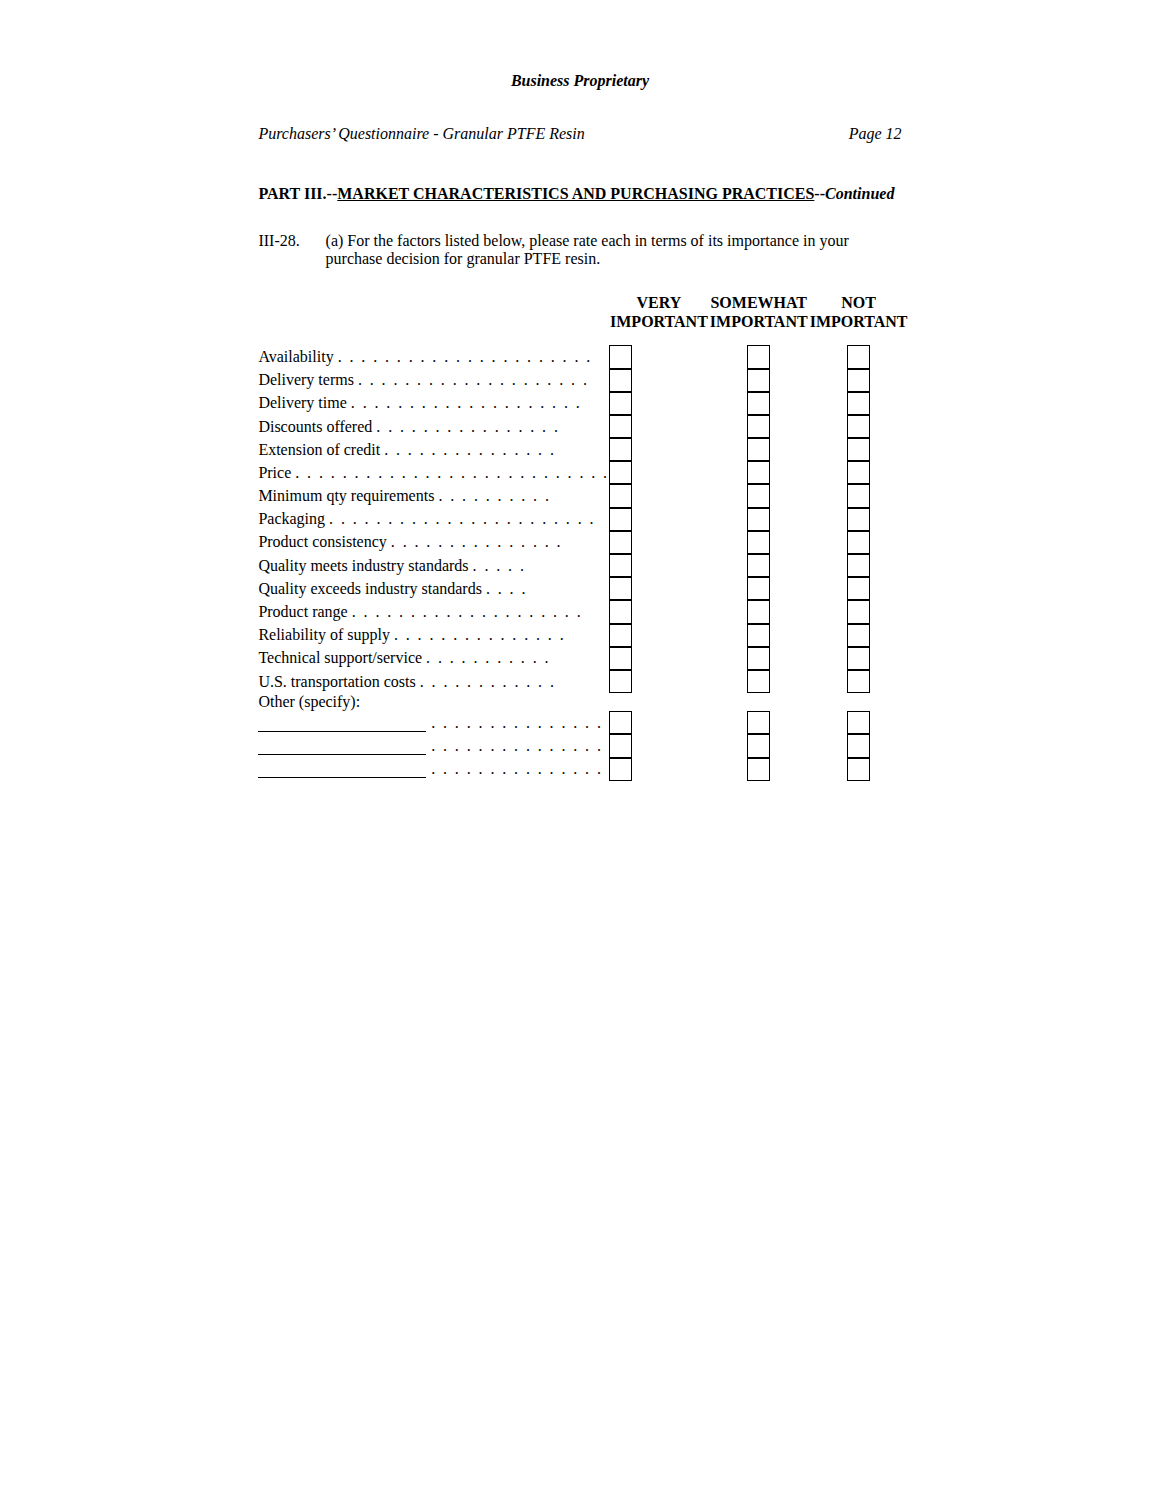Business Proprietary
Purchasers’ Questionnaire - Granular PTFE Resin Page 12
PART III.--MARKET CHARACTERISTICS AND PURCHASING PRACTICES--Continued
III-28.
(a) For the factors listed below, please rate each in terms of its importance in your purchase decision for granular PTFE resin.
| | VERY IMPORTANT | SOMEWHAT IMPORTANT | NOT IMPORTANT |
| --- | --- | --- | --- |
| Availability . . . . . . . . . . . . . . . . . . . . . . | | | |
| Delivery terms . . . . . . . . . . . . . . . . . . . . | | | |
| Delivery time . . . . . . . . . . . . . . . . . . . . | | | |
| Discounts offered . . . . . . . . . . . . . . . . | | | |
| Extension of credit . . . . . . . . . . . . . . . | | | |
| Price . . . . . . . . . . . . . . . . . . . . . . . . . . . | | | |
| Minimum qty requirements . . . . . . . . . . | | | |
| Packaging . . . . . . . . . . . . . . . . . . . . . . . | | | |
| Product consistency . . . . . . . . . . . . . . . | | | |
| Quality meets industry standards . . . . . | | | |
| Quality exceeds industry standards . . . . | | | |
| Product range . . . . . . . . . . . . . . . . . . . . | | | |
| Reliability of supply . . . . . . . . . . . . . . . | | | |
| Technical support/service . . . . . . . . . . . | | | |
| U.S. transportation costs . . . . . . . . . . . . | | | |
| Other (specify): |
| . . . . . . . . . . . . . . . | | | |
| . . . . . . . . . . . . . . . | | | |
| . . . . . . . . . . . . . . . | | | |